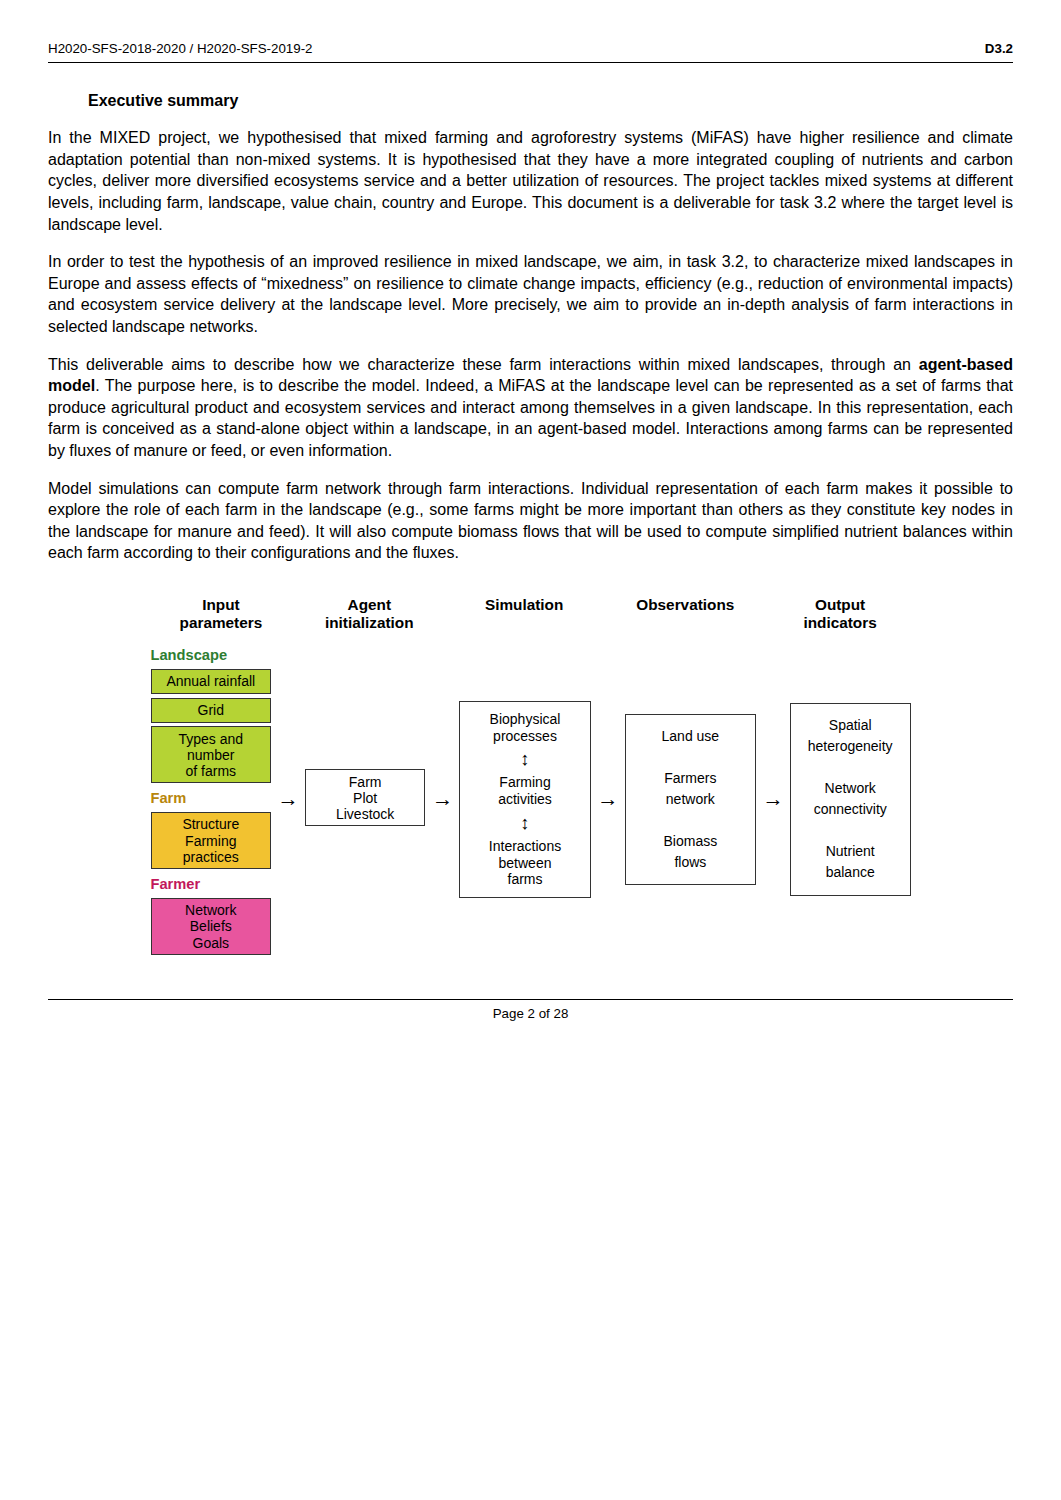H2020-SFS-2018-2020 / H2020-SFS-2019-2
D3.2
Executive summary
In the MIXED project, we hypothesised that mixed farming and agroforestry systems (MiFAS) have higher resilience and climate adaptation potential than non-mixed systems. It is hypothesised that they have a more integrated coupling of nutrients and carbon cycles, deliver more diversified ecosystems service and a better utilization of resources. The project tackles mixed systems at different levels, including farm, landscape, value chain, country and Europe. This document is a deliverable for task 3.2 where the target level is landscape level.
In order to test the hypothesis of an improved resilience in mixed landscape, we aim, in task 3.2, to characterize mixed landscapes in Europe and assess effects of “mixedness” on resilience to climate change impacts, efficiency (e.g., reduction of environmental impacts) and ecosystem service delivery at the landscape level. More precisely, we aim to provide an in-depth analysis of farm interactions in selected landscape networks.
This deliverable aims to describe how we characterize these farm interactions within mixed landscapes, through an agent-based model. The purpose here, is to describe the model. Indeed, a MiFAS at the landscape level can be represented as a set of farms that produce agricultural product and ecosystem services and interact among themselves in a given landscape. In this representation, each farm is conceived as a stand-alone object within a landscape, in an agent-based model. Interactions among farms can be represented by fluxes of manure or feed, or even information.
Model simulations can compute farm network through farm interactions. Individual representation of each farm makes it possible to explore the role of each farm in the landscape (e.g., some farms might be more important than others as they constitute key nodes in the landscape for manure and feed). It will also compute biomass flows that will be used to compute simplified nutrient balances within each farm according to their configurations and the fluxes.
Input
parameters
Agent
initialization
Simulation
Observations
Output
indicators
Landscape
Annual rainfall
Grid
Types and
number
of farms
Farm
Structure
Farming
practices
Farmer
Network
Beliefs
Goals
→
Farm
Plot
Livestock
→
Biophysical
processes
↕
Farming
activities
↕
Interactions
between
farms
→
Land use
Farmers
network
Biomass
flows
→
Spatial
heterogeneity
Network
connectivity
Nutrient
balance
Page 2 of 28